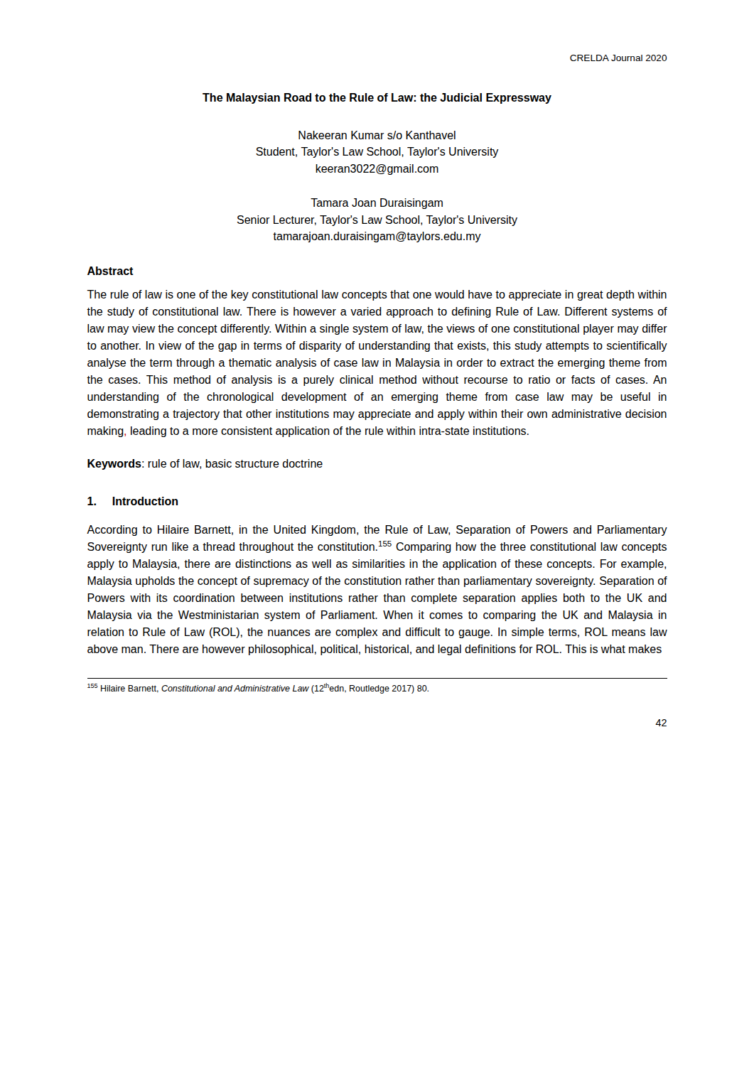CRELDA Journal 2020
The Malaysian Road to the Rule of Law: the Judicial Expressway
Nakeeran Kumar s/o Kanthavel
Student, Taylor's Law School, Taylor's University
keeran3022@gmail.com
Tamara Joan Duraisingam
Senior Lecturer, Taylor's Law School, Taylor's University
tamarajoan.duraisingam@taylors.edu.my
Abstract
The rule of law is one of the key constitutional law concepts that one would have to appreciate in great depth within the study of constitutional law. There is however a varied approach to defining Rule of Law. Different systems of law may view the concept differently. Within a single system of law, the views of one constitutional player may differ to another. In view of the gap in terms of disparity of understanding that exists, this study attempts to scientifically analyse the term through a thematic analysis of case law in Malaysia in order to extract the emerging theme from the cases. This method of analysis is a purely clinical method without recourse to ratio or facts of cases. An understanding of the chronological development of an emerging theme from case law may be useful in demonstrating a trajectory that other institutions may appreciate and apply within their own administrative decision making, leading to a more consistent application of the rule within intra-state institutions.
Keywords: rule of law, basic structure doctrine
1. Introduction
According to Hilaire Barnett, in the United Kingdom, the Rule of Law, Separation of Powers and Parliamentary Sovereignty run like a thread throughout the constitution.155 Comparing how the three constitutional law concepts apply to Malaysia, there are distinctions as well as similarities in the application of these concepts. For example, Malaysia upholds the concept of supremacy of the constitution rather than parliamentary sovereignty. Separation of Powers with its coordination between institutions rather than complete separation applies both to the UK and Malaysia via the Westministarian system of Parliament. When it comes to comparing the UK and Malaysia in relation to Rule of Law (ROL), the nuances are complex and difficult to gauge. In simple terms, ROL means law above man. There are however philosophical, political, historical, and legal definitions for ROL. This is what makes
155 Hilaire Barnett, Constitutional and Administrative Law (12thedn, Routledge 2017) 80.
42